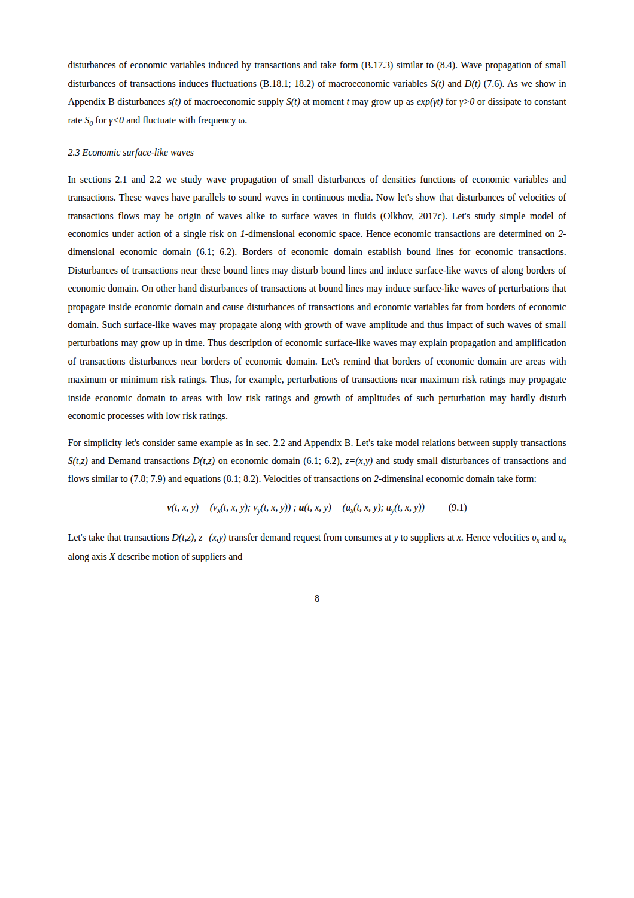disturbances of economic variables induced by transactions and take form (B.17.3) similar to (8.4). Wave propagation of small disturbances of transactions induces fluctuations (B.18.1; 18.2) of macroeconomic variables S(t) and D(t) (7.6). As we show in Appendix B disturbances s(t) of macroeconomic supply S(t) at moment t may grow up as exp(γt) for γ>0 or dissipate to constant rate S0 for γ<0 and fluctuate with frequency ω.
2.3 Economic surface-like waves
In sections 2.1 and 2.2 we study wave propagation of small disturbances of densities functions of economic variables and transactions. These waves have parallels to sound waves in continuous media. Now let's show that disturbances of velocities of transactions flows may be origin of waves alike to surface waves in fluids (Olkhov, 2017c). Let's study simple model of economics under action of a single risk on 1-dimensional economic space. Hence economic transactions are determined on 2-dimensional economic domain (6.1; 6.2). Borders of economic domain establish bound lines for economic transactions. Disturbances of transactions near these bound lines may disturb bound lines and induce surface-like waves of along borders of economic domain. On other hand disturbances of transactions at bound lines may induce surface-like waves of perturbations that propagate inside economic domain and cause disturbances of transactions and economic variables far from borders of economic domain. Such surface-like waves may propagate along with growth of wave amplitude and thus impact of such waves of small perturbations may grow up in time. Thus description of economic surface-like waves may explain propagation and amplification of transactions disturbances near borders of economic domain. Let's remind that borders of economic domain are areas with maximum or minimum risk ratings. Thus, for example, perturbations of transactions near maximum risk ratings may propagate inside economic domain to areas with low risk ratings and growth of amplitudes of such perturbation may hardly disturb economic processes with low risk ratings.
For simplicity let's consider same example as in sec. 2.2 and Appendix B. Let's take model relations between supply transactions S(t,z) and Demand transactions D(t,z) on economic domain (6.1; 6.2), z=(x,y) and study small disturbances of transactions and flows similar to (7.8; 7.9) and equations (8.1; 8.2). Velocities of transactions on 2-dimensinal economic domain take form:
v(t, x, y) = (vx(t, x, y); vy(t, x, y)) ; u(t, x, y) = (ux(t, x, y); uy(t, x, y))(9.1)
Let's take that transactions D(t,z), z=(x,y) transfer demand request from consumes at y to suppliers at x. Hence velocities υx and ux along axis X describe motion of suppliers and
8